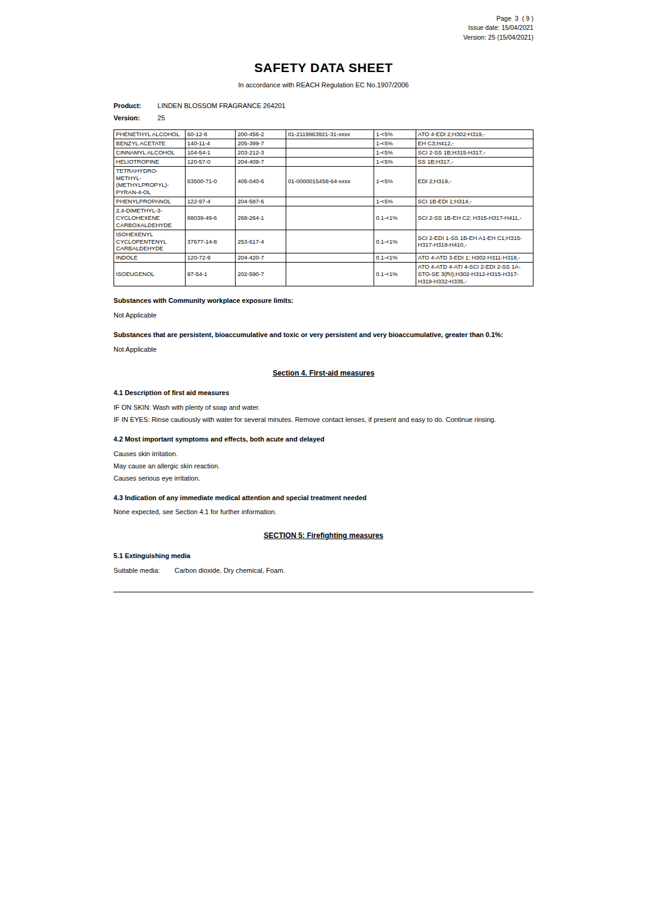Page 3 ( 9 )
Issue date: 15/04/2021
Version: 25 (15/04/2021)
SAFETY DATA SHEET
In accordance with REACH Regulation EC No.1907/2006
Product: LINDEN BLOSSOM FRAGRANCE 264201
Version: 25
| PHENETHYL ALCOHOL | 60-12-8 | 200-456-2 | 01-2119963921-31-xxxx | 1-<5% | ATO 4-EDI 2;H302-H319,- |
| BENZYL ACETATE | 140-11-4 | 205-399-7 | | 1-<5% | EH C3;H412,- |
| CINNAMYL ALCOHOL | 104-54-1 | 203-212-3 | | 1-<5% | SCI 2-SS 1B;H315-H317,- |
| HELIOTROPINE | 120-57-0 | 204-409-7 | | 1-<5% | SS 1B;H317,- |
| TETRAHYDRO-METHYL-(METHYLPROPYL)-PYRAN-4-OL | 63500-71-0 | 405-040-6 | 01-0000015458-64-xxxx | 1-<5% | EDI 2;H319,- |
| PHENYLPROPANOL | 122-97-4 | 204-587-6 | | 1-<5% | SCI 1B-EDI 1;H314,- |
| 2,4-DIMETHYL-3-CYCLOHEXENE CARBOXALDEHYDE | 68039-49-6 | 268-264-1 | | 0.1-<1% | SCI 2-SS 1B-EH C2; H315-H317-H411,- |
| ISOHEXENYL CYCLOPENTENYL CARBALDEHYDE | 37677-14-8 | 253-617-4 | | 0.1-<1% | SCI 2-EDI 1-SS 1B-EH A1-EH C1;H315-H317-H318-H410,- |
| INDOLE | 120-72-9 | 204-420-7 | | 0.1-<1% | ATO 4-ATD 3-EDI 1; H302-H311-H318,- |
| ISOEUGENOL | 97-54-1 | 202-590-7 | | 0.1-<1% | ATO 4-ATD 4-ATI 4-SCI 2-EDI 2-SS 1A-STO-SE 3(RI);H302-H312-H315-H317-H319-H332-H335,- |
Substances with Community workplace exposure limits:
Not Applicable
Substances that are persistent, bioaccumulative and toxic or very persistent and very bioaccumulative, greater than 0.1%:
Not Applicable
Section 4. First-aid measures
4.1 Description of first aid measures
IF ON SKIN: Wash with plenty of soap and water.
IF IN EYES: Rinse cautiously with water for several minutes. Remove contact lenses, if present and easy to do. Continue rinsing.
4.2 Most important symptoms and effects, both acute and delayed
Causes skin irritation.
May cause an allergic skin reaction.
Causes serious eye irritation.
4.3 Indication of any immediate medical attention and special treatment needed
None expected, see Section 4.1 for further information.
SECTION 5: Firefighting measures
5.1 Extinguishing media
Suitable media: Carbon dioxide, Dry chemical, Foam.